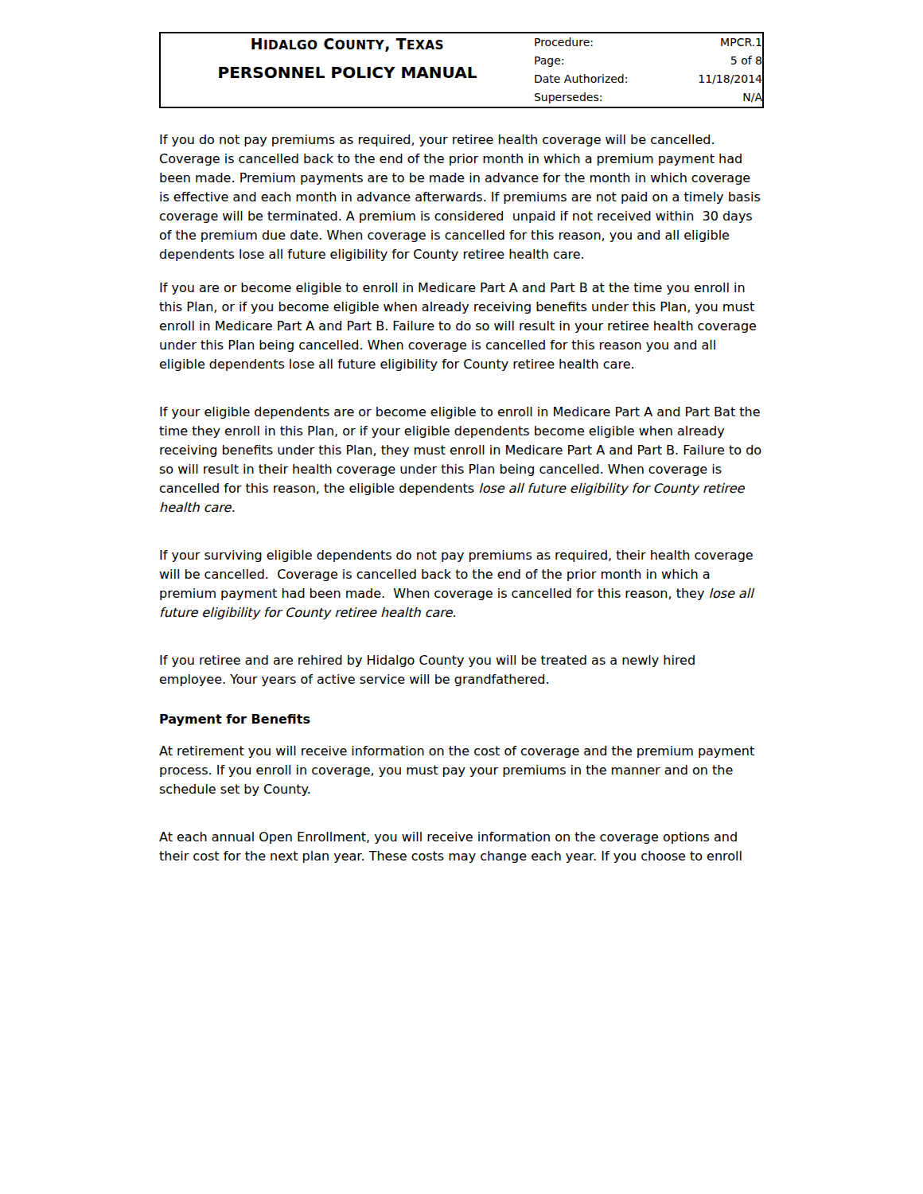| H IDALGO C OUNTY , T EXAS PERSONNEL POLICY MANUAL | / Procedure: / MPCR.1 / / Page: / 5 of 8 / / Date Authorized: / 11/18/2014 / / Supersedes: / N/A / |
If you do not pay premiums as required, your retiree health coverage will be cancelled. Coverage is cancelled back to the end of the prior month in which a premium payment had been made. Premium payments are to be made in advance for the month in which coverage is effective and each month in advance afterwards. If premiums are not paid on a timely basis coverage will be terminated. A premium is considered unpaid if not received within 30 days of the premium due date. When coverage is cancelled for this reason, you and all eligible dependents lose all future eligibility for County retiree health care.
If you are or become eligible to enroll in Medicare Part A and Part B at the time you enroll in this Plan, or if you become eligible when already receiving benefits under this Plan, you must enroll in Medicare Part A and Part B. Failure to do so will result in your retiree health coverage under this Plan being cancelled. When coverage is cancelled for this reason you and all eligible dependents lose all future eligibility for County retiree health care.
If your eligible dependents are or become eligible to enroll in Medicare Part A and Part Bat the time they enroll in this Plan, or if your eligible dependents become eligible when already receiving benefits under this Plan, they must enroll in Medicare Part A and Part B. Failure to do so will result in their health coverage under this Plan being cancelled. When coverage is cancelled for this reason, the eligible dependents lose all future eligibility for County retiree health care.
If your surviving eligible dependents do not pay premiums as required, their health coverage will be cancelled. Coverage is cancelled back to the end of the prior month in which a premium payment had been made. When coverage is cancelled for this reason, they lose all future eligibility for County retiree health care.
If you retiree and are rehired by Hidalgo County you will be treated as a newly hired employee. Your years of active service will be grandfathered.
Payment for Benefits
At retirement you will receive information on the cost of coverage and the premium payment process. If you enroll in coverage, you must pay your premiums in the manner and on the schedule set by County.
At each annual Open Enrollment, you will receive information on the coverage options and their cost for the next plan year. These costs may change each year. If you choose to enroll